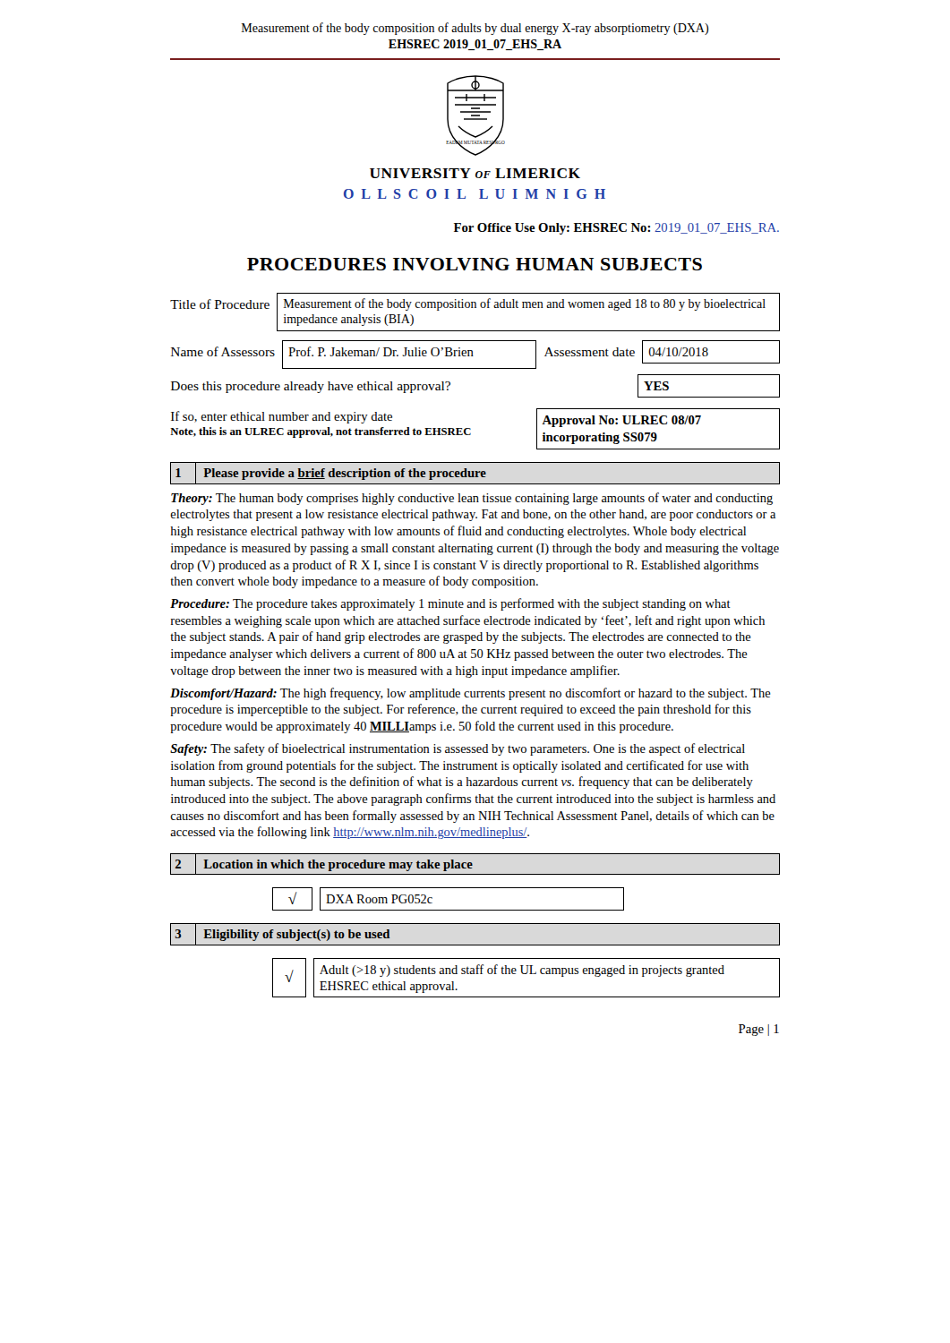Measurement of the body composition of adults by dual energy X-ray absorptiometry (DXA)
EHSREC 2019_01_07_EHS_RA
EADEM MUTATA RESURGO
UNIVERSITY of LIMERICK
O L L S C O I L L U I M N I G H
For Office Use Only: EHSREC No: 2019_01_07_EHS_RA.
PROCEDURES INVOLVING HUMAN SUBJECTS
Title of Procedure
Measurement of the body composition of adult men and women aged 18 to 80 y by bioelectrical impedance analysis (BIA)
Name of Assessors
Prof. P. Jakeman/ Dr. Julie O’Brien
Assessment date
04/10/2018
Does this procedure already have ethical approval?
YES
If so, enter ethical number and expiry date
Note, this is an ULREC approval, not transferred to EHSREC
Approval No: ULREC 08/07 incorporating SS079
1
Please provide a brief description of the procedure
Theory: The human body comprises highly conductive lean tissue containing large amounts of water and conducting electrolytes that present a low resistance electrical pathway. Fat and bone, on the other hand, are poor conductors or a high resistance electrical pathway with low amounts of fluid and conducting electrolytes. Whole body electrical impedance is measured by passing a small constant alternating current (I) through the body and measuring the voltage drop (V) produced as a product of R X I, since I is constant V is directly proportional to R. Established algorithms then convert whole body impedance to a measure of body composition.
Procedure: The procedure takes approximately 1 minute and is performed with the subject standing on what resembles a weighing scale upon which are attached surface electrode indicated by ‘feet’, left and right upon which the subject stands. A pair of hand grip electrodes are grasped by the subjects. The electrodes are connected to the impedance analyser which delivers a current of 800 uA at 50 KHz passed between the outer two electrodes. The voltage drop between the inner two is measured with a high input impedance amplifier.
Discomfort/Hazard: The high frequency, low amplitude currents present no discomfort or hazard to the subject. The procedure is imperceptible to the subject. For reference, the current required to exceed the pain threshold for this procedure would be approximately 40 MILLIamps i.e. 50 fold the current used in this procedure.
Safety: The safety of bioelectrical instrumentation is assessed by two parameters. One is the aspect of electrical isolation from ground potentials for the subject. The instrument is optically isolated and certificated for use with human subjects. The second is the definition of what is a hazardous current vs. frequency that can be deliberately introduced into the subject. The above paragraph confirms that the current introduced into the subject is harmless and causes no discomfort and has been formally assessed by an NIH Technical Assessment Panel, details of which can be accessed via the following link http://www.nlm.nih.gov/medlineplus/.
2
Location in which the procedure may take place
√
DXA Room PG052c
3
Eligibility of subject(s) to be used
√
Adult (>18 y) students and staff of the UL campus engaged in projects granted EHSREC ethical approval.
Page | 1